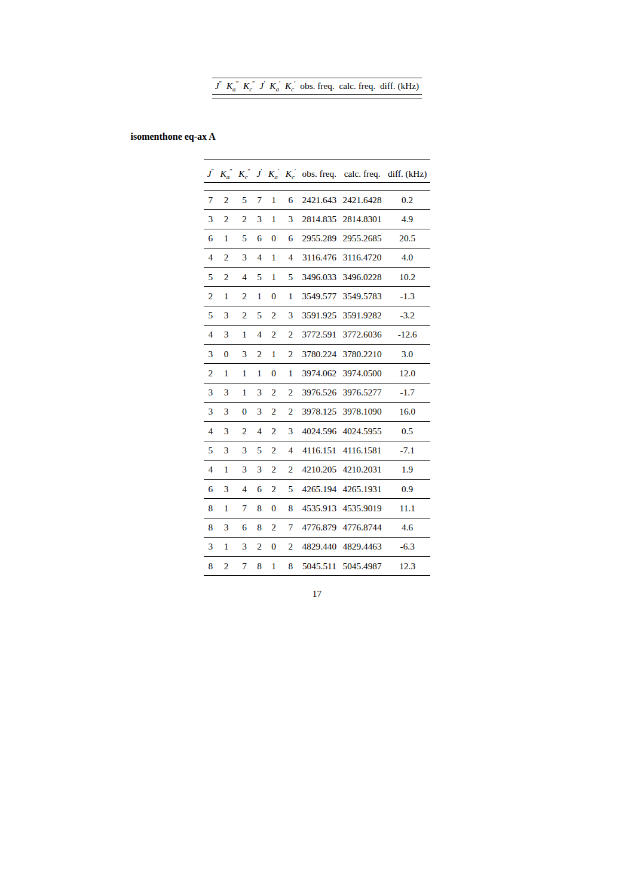| J ″ K a ″ K c ″ J ′ K a ′ K c ′ obs. freq. calc. freq. diff. (kHz) |
isomenthone eq-ax A
| J ″ | K a ″ | K c ″ | J ′ | K a ′ | K c ′ | obs. freq. | calc. freq. | diff. (kHz) |
| --- | --- | --- | --- | --- | --- | --- | --- | --- |
| 7 | 2 | 5 | 7 | 1 | 6 | 2421.643 | 2421.6428 | 0.2 |
| 3 | 2 | 2 | 3 | 1 | 3 | 2814.835 | 2814.8301 | 4.9 |
| 6 | 1 | 5 | 6 | 0 | 6 | 2955.289 | 2955.2685 | 20.5 |
| 4 | 2 | 3 | 4 | 1 | 4 | 3116.476 | 3116.4720 | 4.0 |
| 5 | 2 | 4 | 5 | 1 | 5 | 3496.033 | 3496.0228 | 10.2 |
| 2 | 1 | 2 | 1 | 0 | 1 | 3549.577 | 3549.5783 | -1.3 |
| 5 | 3 | 2 | 5 | 2 | 3 | 3591.925 | 3591.9282 | -3.2 |
| 4 | 3 | 1 | 4 | 2 | 2 | 3772.591 | 3772.6036 | -12.6 |
| 3 | 0 | 3 | 2 | 1 | 2 | 3780.224 | 3780.2210 | 3.0 |
| 2 | 1 | 1 | 1 | 0 | 1 | 3974.062 | 3974.0500 | 12.0 |
| 3 | 3 | 1 | 3 | 2 | 2 | 3976.526 | 3976.5277 | -1.7 |
| 3 | 3 | 0 | 3 | 2 | 2 | 3978.125 | 3978.1090 | 16.0 |
| 4 | 3 | 2 | 4 | 2 | 3 | 4024.596 | 4024.5955 | 0.5 |
| 5 | 3 | 3 | 5 | 2 | 4 | 4116.151 | 4116.1581 | -7.1 |
| 4 | 1 | 3 | 3 | 2 | 2 | 4210.205 | 4210.2031 | 1.9 |
| 6 | 3 | 4 | 6 | 2 | 5 | 4265.194 | 4265.1931 | 0.9 |
| 8 | 1 | 7 | 8 | 0 | 8 | 4535.913 | 4535.9019 | 11.1 |
| 8 | 3 | 6 | 8 | 2 | 7 | 4776.879 | 4776.8744 | 4.6 |
| 3 | 1 | 3 | 2 | 0 | 2 | 4829.440 | 4829.4463 | -6.3 |
| 8 | 2 | 7 | 8 | 1 | 8 | 5045.511 | 5045.4987 | 12.3 |
17